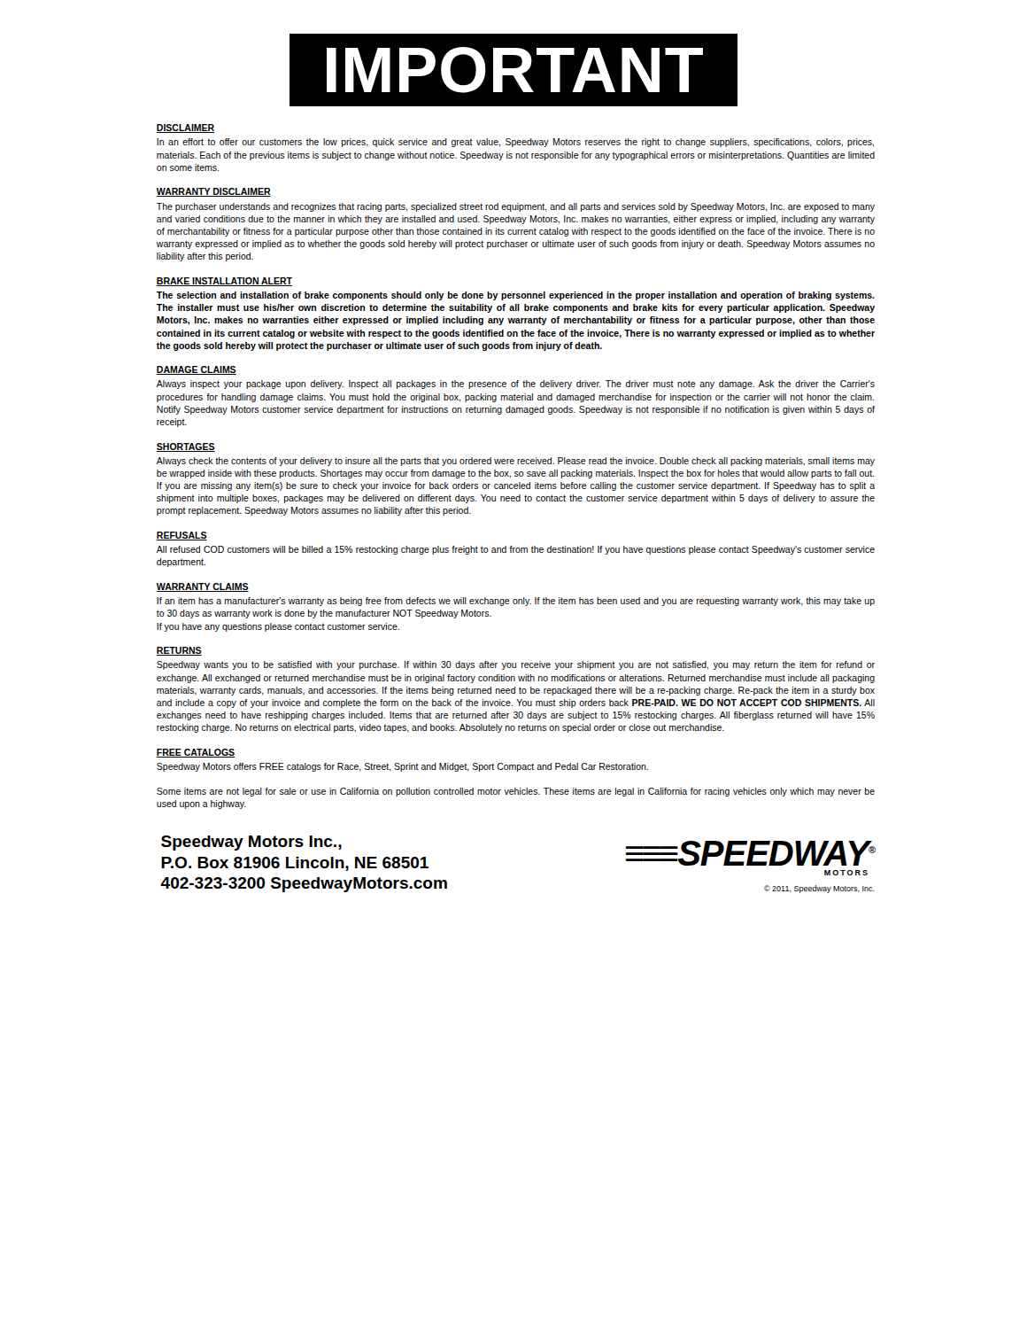IMPORTANT
Disclaimer
In an effort to offer our customers the low prices, quick service and great value, Speedway Motors reserves the right to change suppliers, specifications, colors, prices, materials. Each of the previous items is subject to change without notice. Speedway is not responsible for any typographical errors or misinterpretations. Quantities are limited on some items.
Warranty Disclaimer
The purchaser understands and recognizes that racing parts, specialized street rod equipment, and all parts and services sold by Speedway Motors, Inc. are exposed to many and varied conditions due to the manner in which they are installed and used. Speedway Motors, Inc. makes no warranties, either express or implied, including any warranty of merchantability or fitness for a particular purpose other than those contained in its current catalog with respect to the goods identified on the face of the invoice. There is no warranty expressed or implied as to whether the goods sold hereby will protect purchaser or ultimate user of such goods from injury or death. Speedway Motors assumes no liability after this period.
Brake Installation Alert
The selection and installation of brake components should only be done by personnel experienced in the proper installation and operation of braking systems. The installer must use his/her own discretion to determine the suitability of all brake components and brake kits for every particular application. Speedway Motors, Inc. makes no warranties either expressed or implied including any warranty of merchantability or fitness for a particular purpose, other than those contained in its current catalog or website with respect to the goods identified on the face of the invoice, There is no warranty expressed or implied as to whether the goods sold hereby will protect the purchaser or ultimate user of such goods from injury of death.
Damage Claims
Always inspect your package upon delivery. Inspect all packages in the presence of the delivery driver. The driver must note any damage. Ask the driver the Carrier's procedures for handling damage claims. You must hold the original box, packing material and damaged merchandise for inspection or the carrier will not honor the claim. Notify Speedway Motors customer service department for instructions on returning damaged goods. Speedway is not responsible if no notification is given within 5 days of receipt.
Shortages
Always check the contents of your delivery to insure all the parts that you ordered were received. Please read the invoice. Double check all packing materials, small items may be wrapped inside with these products. Shortages may occur from damage to the box, so save all packing materials. Inspect the box for holes that would allow parts to fall out. If you are missing any item(s) be sure to check your invoice for back orders or canceled items before calling the customer service department. If Speedway has to split a shipment into multiple boxes, packages may be delivered on different days. You need to contact the customer service department within 5 days of delivery to assure the prompt replacement. Speedway Motors assumes no liability after this period.
Refusals
All refused COD customers will be billed a 15% restocking charge plus freight to and from the destination! If you have questions please contact Speedway's customer service department.
Warranty Claims
If an item has a manufacturer's warranty as being free from defects we will exchange only. If the item has been used and you are requesting warranty work, this may take up to 30 days as warranty work is done by the manufacturer NOT Speedway Motors.
If you have any questions please contact customer service.
Returns
Speedway wants you to be satisfied with your purchase. If within 30 days after you receive your shipment you are not satisfied, you may return the item for refund or exchange. All exchanged or returned merchandise must be in original factory condition with no modifications or alterations. Returned merchandise must include all packaging materials, warranty cards, manuals, and accessories. If the items being returned need to be repackaged there will be a re-packing charge. Re-pack the item in a sturdy box and include a copy of your invoice and complete the form on the back of the invoice. You must ship orders back PRE-PAID. WE DO NOT ACCEPT COD SHIPMENTS. All exchanges need to have reshipping charges included. Items that are returned after 30 days are subject to 15% restocking charges. All fiberglass returned will have 15% restocking charge. No returns on electrical parts, video tapes, and books. Absolutely no returns on special order or close out merchandise.
Free Catalogs
Speedway Motors offers FREE catalogs for Race, Street, Sprint and Midget, Sport Compact and Pedal Car Restoration.
Some items are not legal for sale or use in California on pollution controlled motor vehicles. These items are legal in California for racing vehicles only which may never be used upon a highway.
Speedway Motors Inc.,
P.O. Box 81906 Lincoln, NE 68501
402-323-3200 SpeedwayMotors.com
≡≡≡SPEEDWAY®
MOTORS
© 2011, Speedway Motors, Inc.